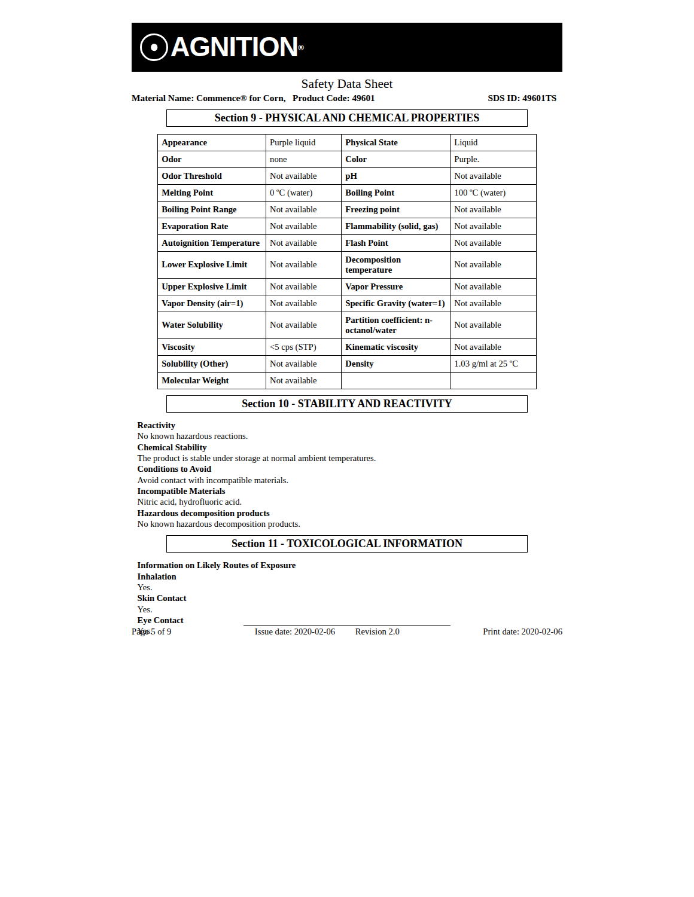AGNITION®
Safety Data Sheet
Material Name: Commence® for Corn, Product Code: 49601 SDS ID: 49601TS
Section 9 - PHYSICAL AND CHEMICAL PROPERTIES
| Appearance | Purple liquid | Physical State | Liquid |
| Odor | none | Color | Purple. |
| Odor Threshold | Not available | pH | Not available |
| Melting Point | 0 ºC (water) | Boiling Point | 100 ºC (water) |
| Boiling Point Range | Not available | Freezing point | Not available |
| Evaporation Rate | Not available | Flammability (solid, gas) | Not available |
| Autoignition Temperature | Not available | Flash Point | Not available |
| Lower Explosive Limit | Not available | Decomposition temperature | Not available |
| Upper Explosive Limit | Not available | Vapor Pressure | Not available |
| Vapor Density (air=1) | Not available | Specific Gravity (water=1) | Not available |
| Water Solubility | Not available | Partition coefficient: n-octanol/water | Not available |
| Viscosity | <5 cps (STP) | Kinematic viscosity | Not available |
| Solubility (Other) | Not available | Density | 1.03 g/ml at 25 ºC |
| Molecular Weight | Not available | | |
Section 10 - STABILITY AND REACTIVITY
Reactivity
No known hazardous reactions.
Chemical Stability
The product is stable under storage at normal ambient temperatures.
Conditions to Avoid
Avoid contact with incompatible materials.
Incompatible Materials
Nitric acid, hydrofluoric acid.
Hazardous decomposition products
No known hazardous decomposition products.
Section 11 - TOXICOLOGICAL INFORMATION
Information on Likely Routes of Exposure
Inhalation
Yes.
Skin Contact
Yes.
Eye Contact
Yes.
Page 5 of 9 Issue date: 2020-02-06 Revision 2.0 Print date: 2020-02-06